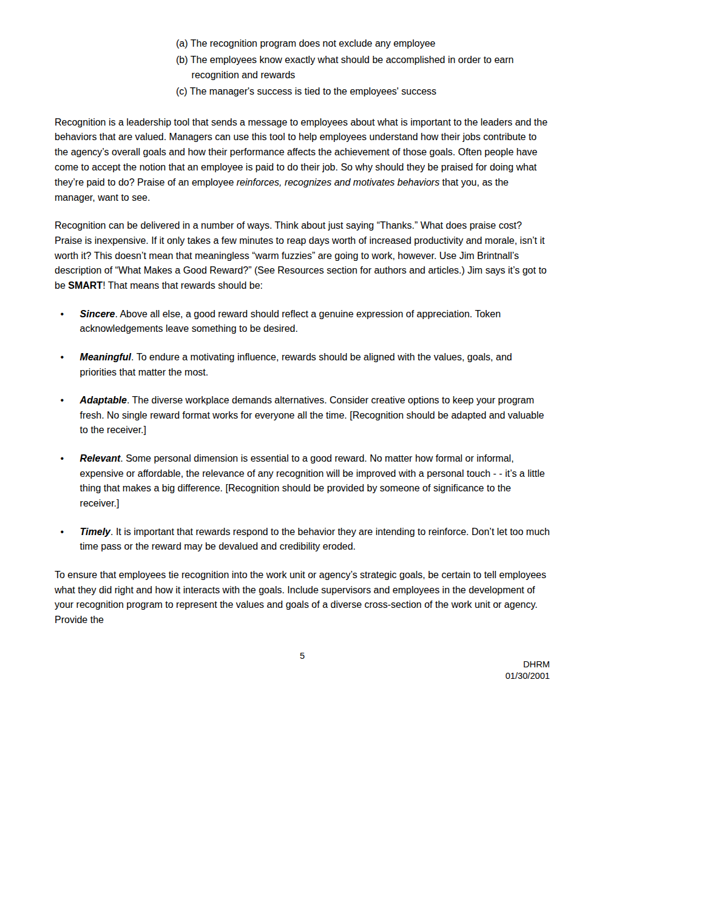(a) The recognition program does not exclude any employee
(b) The employees know exactly what should be accomplished in order to earn recognition and rewards
(c) The manager's success is tied to the employees' success
Recognition is a leadership tool that sends a message to employees about what is important to the leaders and the behaviors that are valued. Managers can use this tool to help employees understand how their jobs contribute to the agency’s overall goals and how their performance affects the achievement of those goals. Often people have come to accept the notion that an employee is paid to do their job. So why should they be praised for doing what they’re paid to do? Praise of an employee reinforces, recognizes and motivates behaviors that you, as the manager, want to see.
Recognition can be delivered in a number of ways. Think about just saying “Thanks.” What does praise cost? Praise is inexpensive. If it only takes a few minutes to reap days worth of increased productivity and morale, isn’t it worth it? This doesn’t mean that meaningless “warm fuzzies” are going to work, however. Use Jim Brintnall’s description of “What Makes a Good Reward?” (See Resources section for authors and articles.) Jim says it’s got to be SMART! That means that rewards should be:
Sincere. Above all else, a good reward should reflect a genuine expression of appreciation. Token acknowledgements leave something to be desired.
Meaningful. To endure a motivating influence, rewards should be aligned with the values, goals, and priorities that matter the most.
Adaptable. The diverse workplace demands alternatives. Consider creative options to keep your program fresh. No single reward format works for everyone all the time. [Recognition should be adapted and valuable to the receiver.]
Relevant. Some personal dimension is essential to a good reward. No matter how formal or informal, expensive or affordable, the relevance of any recognition will be improved with a personal touch - - it’s a little thing that makes a big difference. [Recognition should be provided by someone of significance to the receiver.]
Timely. It is important that rewards respond to the behavior they are intending to reinforce. Don’t let too much time pass or the reward may be devalued and credibility eroded.
To ensure that employees tie recognition into the work unit or agency’s strategic goals, be certain to tell employees what they did right and how it interacts with the goals. Include supervisors and employees in the development of your recognition program to represent the values and goals of a diverse cross-section of the work unit or agency. Provide the
5
DHRM
01/30/2001